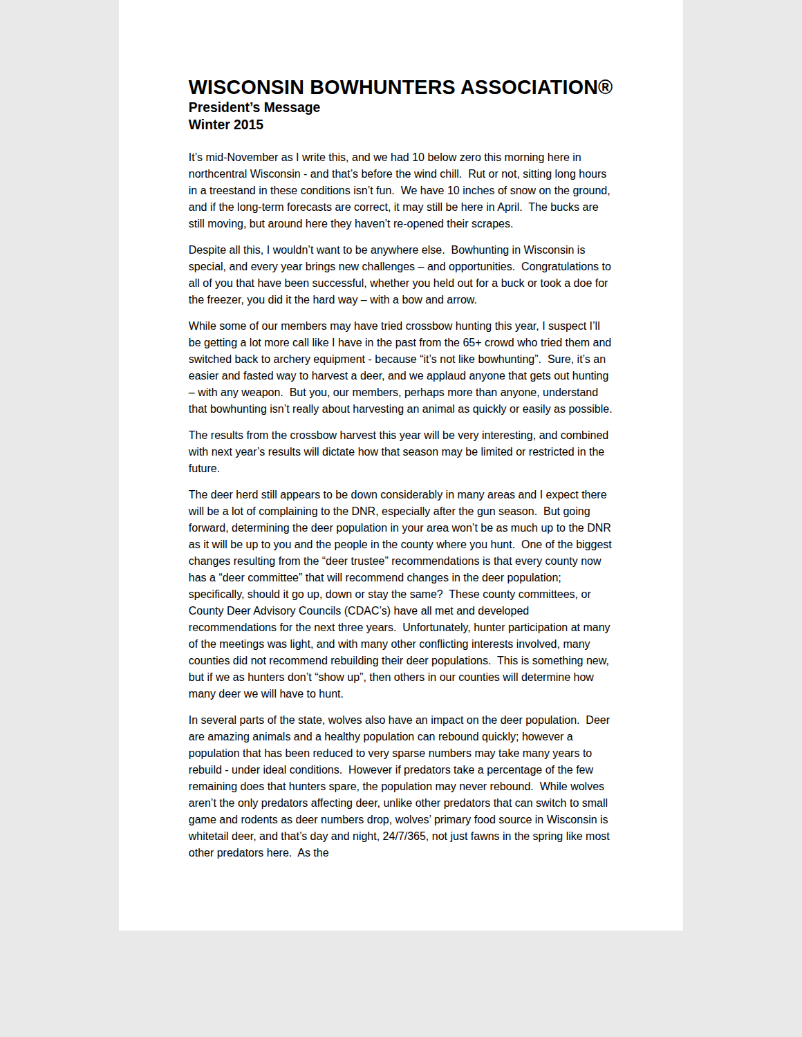WISCONSIN BOWHUNTERS ASSOCIATION®
President’s Message
Winter 2015
It’s mid-November as I write this, and we had 10 below zero this morning here in northcentral Wisconsin - and that’s before the wind chill. Rut or not, sitting long hours in a treestand in these conditions isn’t fun. We have 10 inches of snow on the ground, and if the long-term forecasts are correct, it may still be here in April. The bucks are still moving, but around here they haven’t re-opened their scrapes.
Despite all this, I wouldn’t want to be anywhere else. Bowhunting in Wisconsin is special, and every year brings new challenges – and opportunities. Congratulations to all of you that have been successful, whether you held out for a buck or took a doe for the freezer, you did it the hard way – with a bow and arrow.
While some of our members may have tried crossbow hunting this year, I suspect I’ll be getting a lot more call like I have in the past from the 65+ crowd who tried them and switched back to archery equipment - because “it’s not like bowhunting”. Sure, it’s an easier and fasted way to harvest a deer, and we applaud anyone that gets out hunting – with any weapon. But you, our members, perhaps more than anyone, understand that bowhunting isn’t really about harvesting an animal as quickly or easily as possible.
The results from the crossbow harvest this year will be very interesting, and combined with next year’s results will dictate how that season may be limited or restricted in the future.
The deer herd still appears to be down considerably in many areas and I expect there will be a lot of complaining to the DNR, especially after the gun season. But going forward, determining the deer population in your area won’t be as much up to the DNR as it will be up to you and the people in the county where you hunt. One of the biggest changes resulting from the “deer trustee” recommendations is that every county now has a “deer committee” that will recommend changes in the deer population; specifically, should it go up, down or stay the same? These county committees, or County Deer Advisory Councils (CDAC’s) have all met and developed recommendations for the next three years. Unfortunately, hunter participation at many of the meetings was light, and with many other conflicting interests involved, many counties did not recommend rebuilding their deer populations. This is something new, but if we as hunters don’t “show up”, then others in our counties will determine how many deer we will have to hunt.
In several parts of the state, wolves also have an impact on the deer population. Deer are amazing animals and a healthy population can rebound quickly; however a population that has been reduced to very sparse numbers may take many years to rebuild - under ideal conditions. However if predators take a percentage of the few remaining does that hunters spare, the population may never rebound. While wolves aren’t the only predators affecting deer, unlike other predators that can switch to small game and rodents as deer numbers drop, wolves’ primary food source in Wisconsin is whitetail deer, and that’s day and night, 24/7/365, not just fawns in the spring like most other predators here. As the